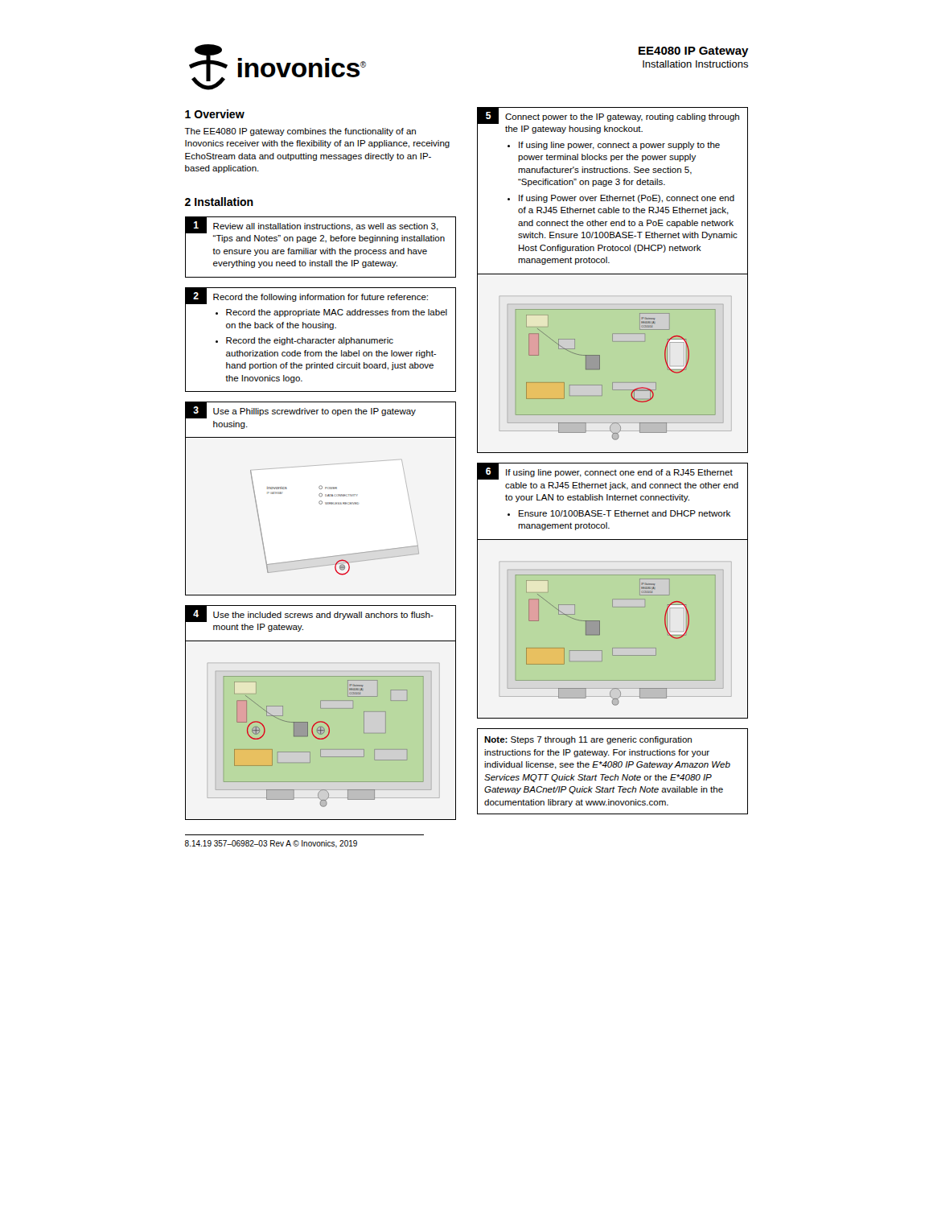inovonics®
EE4080 IP Gateway
Installation Instructions
1 Overview
The EE4080 IP gateway combines the functionality of an Inovonics receiver with the flexibility of an IP appliance, receiving EchoStream data and outputting messages directly to an IP-based application.
2 Installation
1
Review all installation instructions, as well as section 3, “Tips and Notes” on page 2, before beginning installation to ensure you are familiar with the process and have everything you need to install the IP gateway.
2
Record the following information for future reference:
Record the appropriate MAC addresses from the label on the back of the housing.
Record the eight-character alphanumeric authorization code from the label on the lower right-hand portion of the printed circuit board, just above the Inovonics logo.
3
Use a Phillips screwdriver to open the IP gateway housing.
inovonics IP GATEWAY POWER DATA CONNECTIVITY WIRELESS RECEIVED
4
Use the included screws and drywall anchors to flush-mount the IP gateway.
IP Gateway EE4080 (A) CC51014
5
Connect power to the IP gateway, routing cabling through the IP gateway housing knockout.
If using line power, connect a power supply to the power terminal blocks per the power supply manufacturer's instructions. See section 5, “Specification” on page 3 for details.
If using Power over Ethernet (PoE), connect one end of a RJ45 Ethernet cable to the RJ45 Ethernet jack, and connect the other end to a PoE capable network switch. Ensure 10/100BASE-T Ethernet with Dynamic Host Configuration Protocol (DHCP) network management protocol.
IP Gateway EE4080 (A) CC51014
6
If using line power, connect one end of a RJ45 Ethernet cable to a RJ45 Ethernet jack, and connect the other end to your LAN to establish Internet connectivity.
Ensure 10/100BASE-T Ethernet and DHCP network management protocol.
IP Gateway EE4080 (A) CC51014
Note: Steps 7 through 11 are generic configuration instructions for the IP gateway. For instructions for your individual license, see the E*4080 IP Gateway Amazon Web Services MQTT Quick Start Tech Note or the E*4080 IP Gateway BACnet/IP Quick Start Tech Note available in the documentation library at www.inovonics.com.
8.14.19 357–06982–03 Rev A © Inovonics, 2019